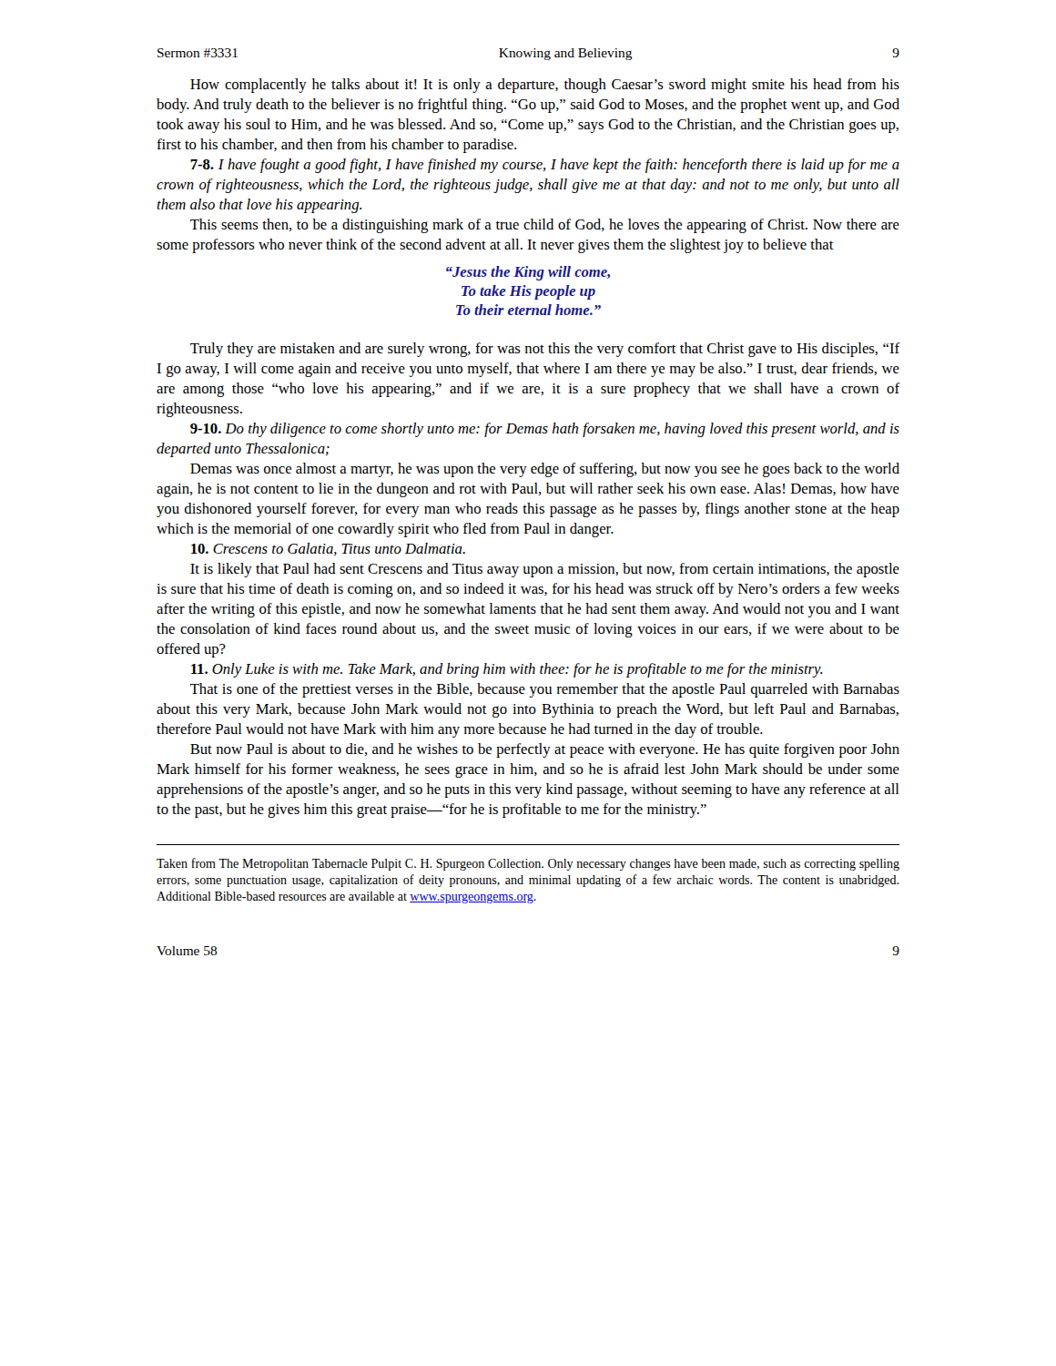Sermon #3331 Knowing and Believing 9
How complacently he talks about it! It is only a departure, though Caesar’s sword might smite his head from his body. And truly death to the believer is no frightful thing. “Go up,” said God to Moses, and the prophet went up, and God took away his soul to Him, and he was blessed. And so, “Come up,” says God to the Christian, and the Christian goes up, first to his chamber, and then from his chamber to paradise.
7-8. I have fought a good fight, I have finished my course, I have kept the faith: henceforth there is laid up for me a crown of righteousness, which the Lord, the righteous judge, shall give me at that day: and not to me only, but unto all them also that love his appearing.
This seems then, to be a distinguishing mark of a true child of God, he loves the appearing of Christ. Now there are some professors who never think of the second advent at all. It never gives them the slightest joy to believe that
“Jesus the King will come,
To take His people up
To their eternal home.”
Truly they are mistaken and are surely wrong, for was not this the very comfort that Christ gave to His disciples, “If I go away, I will come again and receive you unto myself, that where I am there ye may be also.” I trust, dear friends, we are among those “who love his appearing,” and if we are, it is a sure prophecy that we shall have a crown of righteousness.
9-10. Do thy diligence to come shortly unto me: for Demas hath forsaken me, having loved this present world, and is departed unto Thessalonica;
Demas was once almost a martyr, he was upon the very edge of suffering, but now you see he goes back to the world again, he is not content to lie in the dungeon and rot with Paul, but will rather seek his own ease. Alas! Demas, how have you dishonored yourself forever, for every man who reads this passage as he passes by, flings another stone at the heap which is the memorial of one cowardly spirit who fled from Paul in danger.
10. Crescens to Galatia, Titus unto Dalmatia.
It is likely that Paul had sent Crescens and Titus away upon a mission, but now, from certain intimations, the apostle is sure that his time of death is coming on, and so indeed it was, for his head was struck off by Nero’s orders a few weeks after the writing of this epistle, and now he somewhat laments that he had sent them away. And would not you and I want the consolation of kind faces round about us, and the sweet music of loving voices in our ears, if we were about to be offered up?
11. Only Luke is with me. Take Mark, and bring him with thee: for he is profitable to me for the ministry.
That is one of the prettiest verses in the Bible, because you remember that the apostle Paul quarreled with Barnabas about this very Mark, because John Mark would not go into Bythinia to preach the Word, but left Paul and Barnabas, therefore Paul would not have Mark with him any more because he had turned in the day of trouble.
But now Paul is about to die, and he wishes to be perfectly at peace with everyone. He has quite forgiven poor John Mark himself for his former weakness, he sees grace in him, and so he is afraid lest John Mark should be under some apprehensions of the apostle’s anger, and so he puts in this very kind passage, without seeming to have any reference at all to the past, but he gives him this great praise—“for he is profitable to me for the ministry.”
Taken from The Metropolitan Tabernacle Pulpit C. H. Spurgeon Collection. Only necessary changes have been made, such as correcting spelling errors, some punctuation usage, capitalization of deity pronouns, and minimal updating of a few archaic words. The content is unabridged. Additional Bible-based resources are available at www.spurgeongems.org.
Volume 58 9